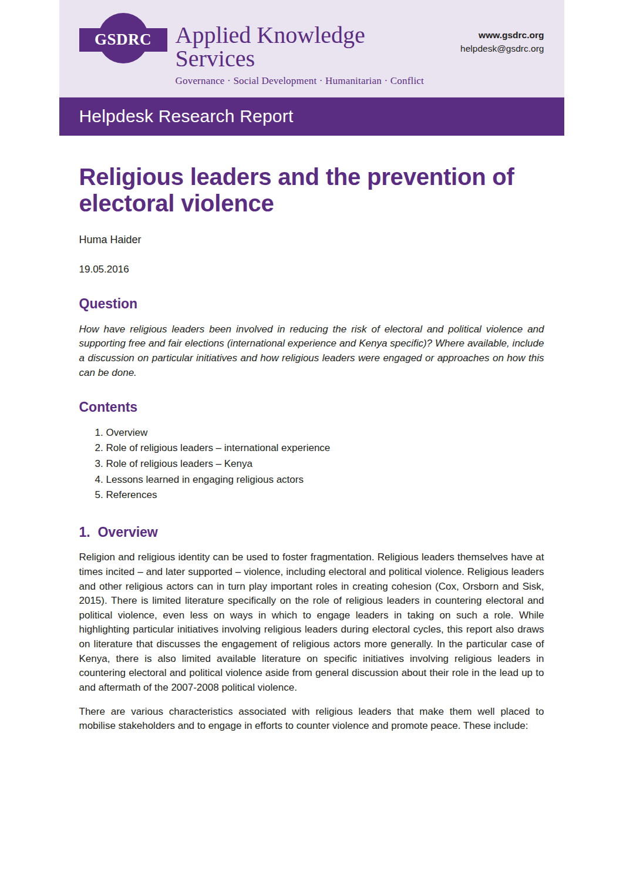GSDRC
Applied Knowledge Services
Governance · Social Development · Humanitarian · Conflict
www.gsdrc.org
helpdesk@gsdrc.org
Helpdesk Research Report
Religious leaders and the prevention of electoral violence
Huma Haider
19.05.2016
Question
How have religious leaders been involved in reducing the risk of electoral and political violence and supporting free and fair elections (international experience and Kenya specific)? Where available, include a discussion on particular initiatives and how religious leaders were engaged or approaches on how this can be done.
Contents
Overview
Role of religious leaders – international experience
Role of religious leaders – Kenya
Lessons learned in engaging religious actors
References
1. Overview
Religion and religious identity can be used to foster fragmentation. Religious leaders themselves have at times incited – and later supported – violence, including electoral and political violence. Religious leaders and other religious actors can in turn play important roles in creating cohesion (Cox, Orsborn and Sisk, 2015). There is limited literature specifically on the role of religious leaders in countering electoral and political violence, even less on ways in which to engage leaders in taking on such a role. While highlighting particular initiatives involving religious leaders during electoral cycles, this report also draws on literature that discusses the engagement of religious actors more generally. In the particular case of Kenya, there is also limited available literature on specific initiatives involving religious leaders in countering electoral and political violence aside from general discussion about their role in the lead up to and aftermath of the 2007-2008 political violence.
There are various characteristics associated with religious leaders that make them well placed to mobilise stakeholders and to engage in efforts to counter violence and promote peace. These include: